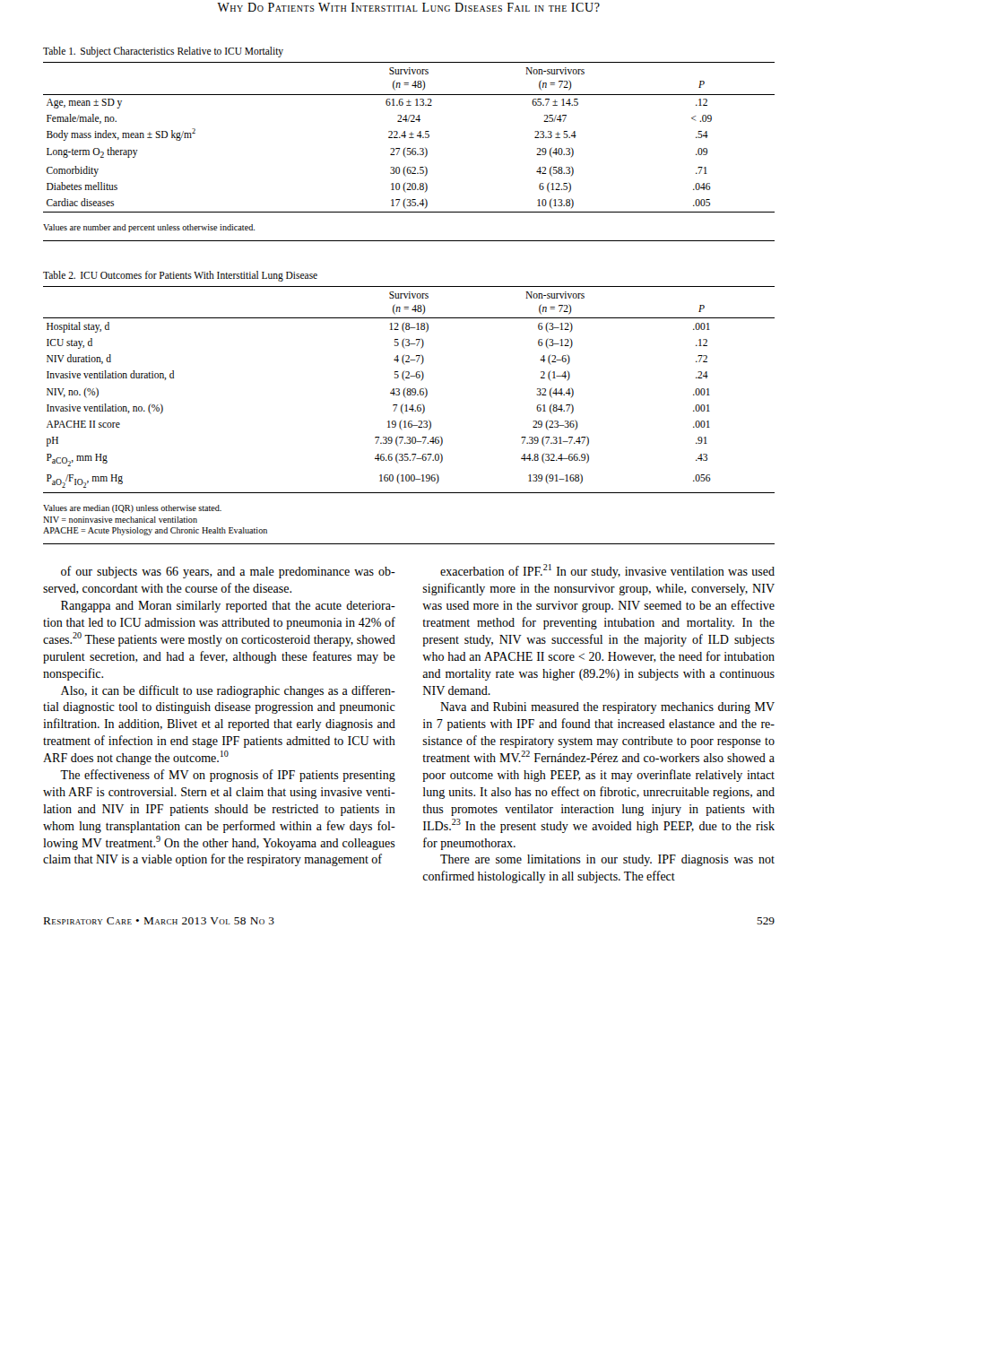Why Do Patients With Interstitial Lung Diseases Fail in the ICU?
Table 1. Subject Characteristics Relative to ICU Mortality
| | Survivors ( n = 48) | Non-survivors ( n = 72) | P |
| --- | --- | --- | --- |
| Age, mean ± SD y | 61.6 ± 13.2 | 65.7 ± 14.5 | .12 |
| Female/male, no. | 24/24 | 25/47 | < .09 |
| Body mass index, mean ± SD kg/m 2 | 22.4 ± 4.5 | 23.3 ± 5.4 | .54 |
| Long-term O 2 therapy | 27 (56.3) | 29 (40.3) | .09 |
| Comorbidity | 30 (62.5) | 42 (58.3) | .71 |
| Diabetes mellitus | 10 (20.8) | 6 (12.5) | .046 |
| Cardiac diseases | 17 (35.4) | 10 (13.8) | .005 |
Values are number and percent unless otherwise indicated.
Table 2. ICU Outcomes for Patients With Interstitial Lung Disease
| | Survivors ( n = 48) | Non-survivors ( n = 72) | P |
| --- | --- | --- | --- |
| Hospital stay, d | 12 (8–18) | 6 (3–12) | .001 |
| ICU stay, d | 5 (3–7) | 6 (3–12) | .12 |
| NIV duration, d | 4 (2–7) | 4 (2–6) | .72 |
| Invasive ventilation duration, d | 5 (2–6) | 2 (1–4) | .24 |
| NIV, no. (%) | 43 (89.6) | 32 (44.4) | .001 |
| Invasive ventilation, no. (%) | 7 (14.6) | 61 (84.7) | .001 |
| APACHE II score | 19 (16–23) | 29 (23–36) | .001 |
| pH | 7.39 (7.30–7.46) | 7.39 (7.31–7.47) | .91 |
| P aCO 2 , mm Hg | 46.6 (35.7–67.0) | 44.8 (32.4–66.9) | .43 |
| P aO 2 /F IO 2 , mm Hg | 160 (100–196) | 139 (91–168) | .056 |
Values are median (IQR) unless otherwise stated.
NIV = noninvasive mechanical ventilation
APACHE = Acute Physiology and Chronic Health Evaluation
of our subjects was 66 years, and a male predominance was observed, concordant with the course of the disease.
Rangappa and Moran similarly reported that the acute deterioration that led to ICU admission was attributed to pneumonia in 42% of cases.20 These patients were mostly on corticosteroid therapy, showed purulent secretion, and had a fever, although these features may be nonspecific.
Also, it can be difficult to use radiographic changes as a differential diagnostic tool to distinguish disease progression and pneumonic infiltration. In addition, Blivet et al reported that early diagnosis and treatment of infection in end stage IPF patients admitted to ICU with ARF does not change the outcome.10
The effectiveness of MV on prognosis of IPF patients presenting with ARF is controversial. Stern et al claim that using invasive ventilation and NIV in IPF patients should be restricted to patients in whom lung transplantation can be performed within a few days following MV treatment.9 On the other hand, Yokoyama and colleagues claim that NIV is a viable option for the respiratory management of
exacerbation of IPF.21 In our study, invasive ventilation was used significantly more in the nonsurvivor group, while, conversely, NIV was used more in the survivor group. NIV seemed to be an effective treatment method for preventing intubation and mortality. In the present study, NIV was successful in the majority of ILD subjects who had an APACHE II score < 20. However, the need for intubation and mortality rate was higher (89.2%) in subjects with a continuous NIV demand.
Nava and Rubini measured the respiratory mechanics during MV in 7 patients with IPF and found that increased elastance and the resistance of the respiratory system may contribute to poor response to treatment with MV.22 Fernández-Pérez and co-workers also showed a poor outcome with high PEEP, as it may overinflate relatively intact lung units. It also has no effect on fibrotic, unrecruitable regions, and thus promotes ventilator interaction lung injury in patients with ILDs.23 In the present study we avoided high PEEP, due to the risk for pneumothorax.
There are some limitations in our study. IPF diagnosis was not confirmed histologically in all subjects. The effect
Respiratory Care • March 2013 Vol 58 No 3
529